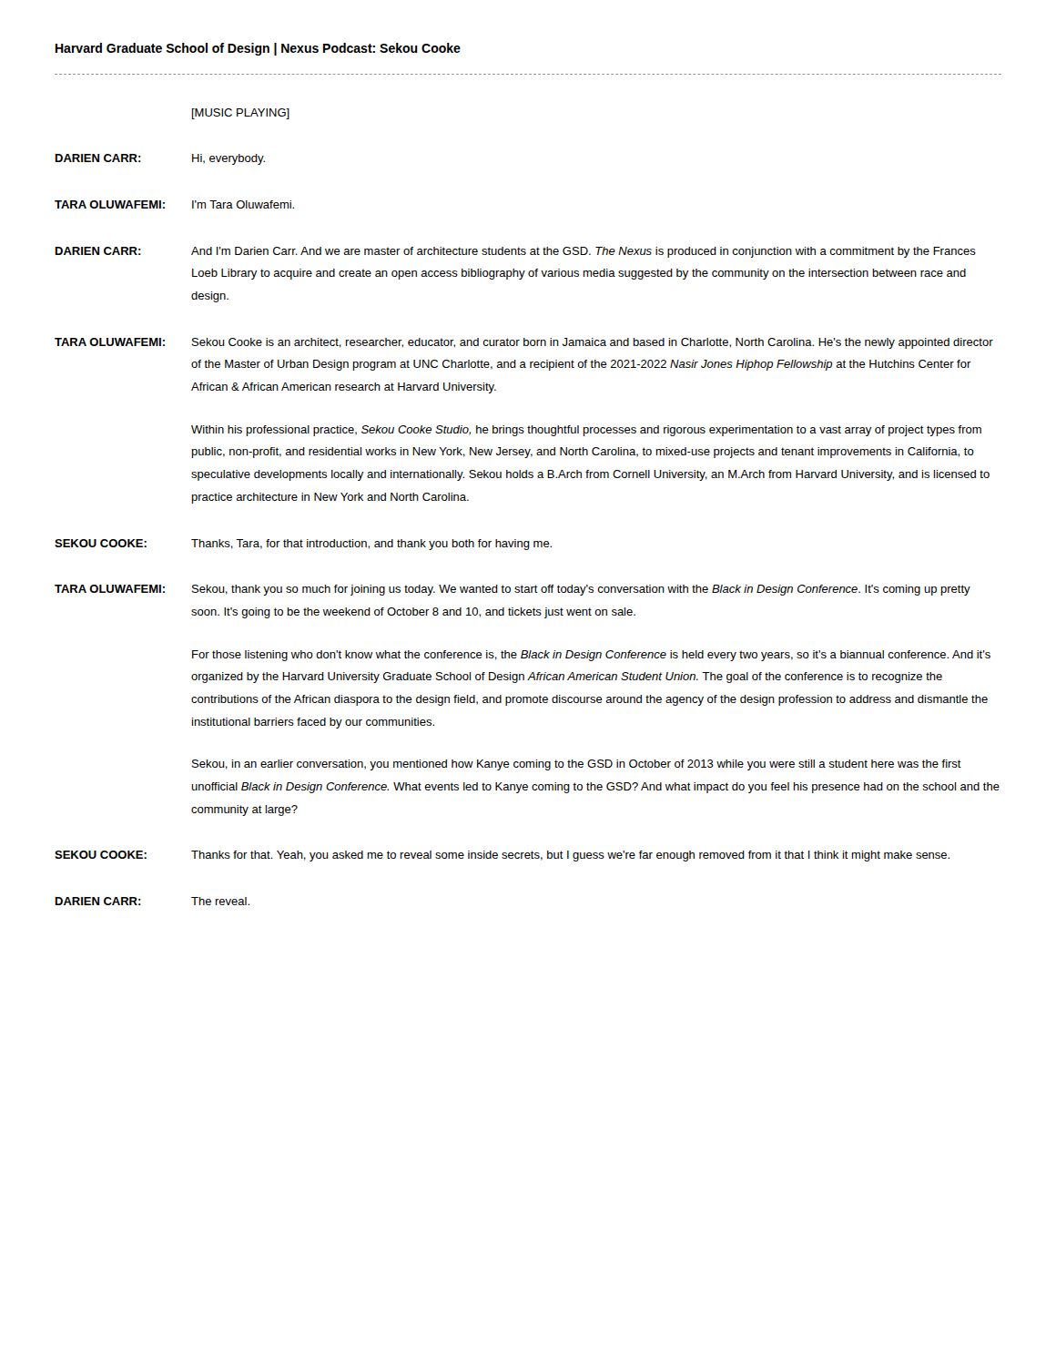Harvard Graduate School of Design | Nexus Podcast: Sekou Cooke
| | [MUSIC PLAYING] |
| Darien Carr: | Hi, everybody. |
| Tara Oluwafemi: | I'm Tara Oluwafemi. |
| Darien Carr: | And I'm Darien Carr. And we are master of architecture students at the GSD. The Nexus is produced in conjunction with a commitment by the Frances Loeb Library to acquire and create an open access bibliography of various media suggested by the community on the intersection between race and design. |
| Tara Oluwafemi: | Sekou Cooke is an architect, researcher, educator, and curator born in Jamaica and based in Charlotte, North Carolina. He's the newly appointed director of the Master of Urban Design program at UNC Charlotte, and a recipient of the 2021-2022 Nasir Jones Hiphop Fellowship at the Hutchins Center for African & African American research at Harvard University. Within his professional practice, Sekou Cooke Studio, he brings thoughtful processes and rigorous experimentation to a vast array of project types from public, non-profit, and residential works in New York, New Jersey, and North Carolina, to mixed-use projects and tenant improvements in California, to speculative developments locally and internationally. Sekou holds a B.Arch from Cornell University, an M.Arch from Harvard University, and is licensed to practice architecture in New York and North Carolina. |
| Sekou Cooke: | Thanks, Tara, for that introduction, and thank you both for having me. |
| Tara Oluwafemi: | Sekou, thank you so much for joining us today. We wanted to start off today's conversation with the Black in Design Conference . It's coming up pretty soon. It's going to be the weekend of October 8 and 10, and tickets just went on sale. For those listening who don't know what the conference is, the Black in Design Conference is held every two years, so it's a biannual conference. And it's organized by the Harvard University Graduate School of Design African American Student Union. The goal of the conference is to recognize the contributions of the African diaspora to the design field, and promote discourse around the agency of the design profession to address and dismantle the institutional barriers faced by our communities. Sekou, in an earlier conversation, you mentioned how Kanye coming to the GSD in October of 2013 while you were still a student here was the first unofficial Black in Design Conference. What events led to Kanye coming to the GSD? And what impact do you feel his presence had on the school and the community at large? |
| Sekou Cooke: | Thanks for that. Yeah, you asked me to reveal some inside secrets, but I guess we're far enough removed from it that I think it might make sense. |
| Darien Carr: | The reveal. |